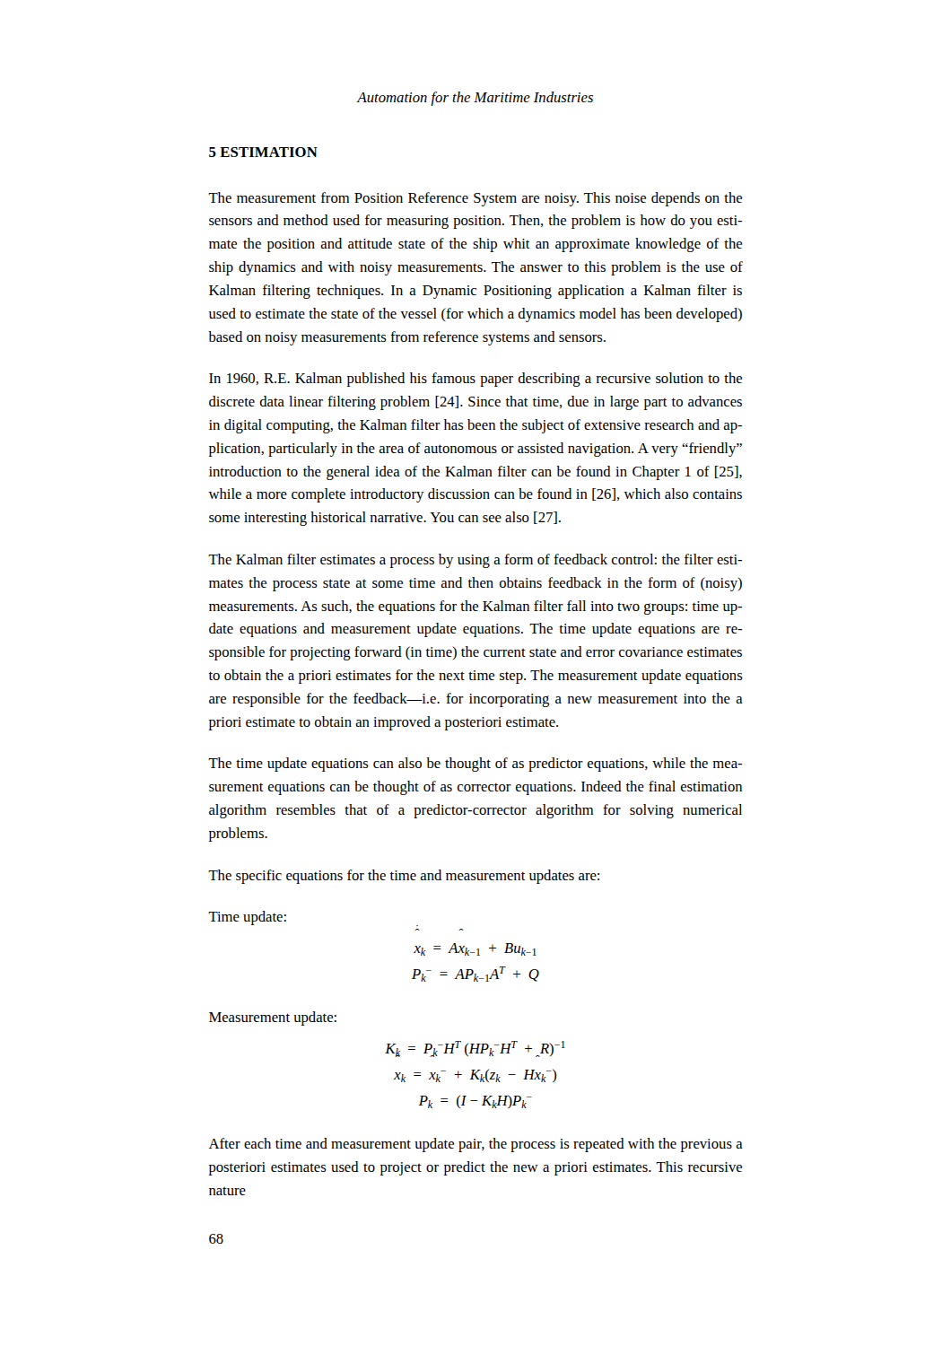Automation for the Maritime Industries
5 ESTIMATION
The measurement from Position Reference System are noisy. This noise depends on the sensors and method used for measuring position. Then, the problem is how do you estimate the position and attitude state of the ship whit an approximate knowledge of the ship dynamics and with noisy measurements. The answer to this problem is the use of Kalman filtering techniques. In a Dynamic Positioning application a Kalman filter is used to estimate the state of the vessel (for which a dynamics model has been developed) based on noisy measurements from reference systems and sensors.
In 1960, R.E. Kalman published his famous paper describing a recursive solution to the discrete data linear filtering problem [24]. Since that time, due in large part to advances in digital computing, the Kalman filter has been the subject of extensive research and application, particularly in the area of autonomous or assisted navigation. A very “friendly” introduction to the general idea of the Kalman filter can be found in Chapter 1 of [25], while a more complete introductory discussion can be found in [26], which also contains some interesting historical narrative. You can see also [27].
The Kalman filter estimates a process by using a form of feedback control: the filter estimates the process state at some time and then obtains feedback in the form of (noisy) measurements. As such, the equations for the Kalman filter fall into two groups: time update equations and measurement update equations. The time update equations are responsible for projecting forward (in time) the current state and error covariance estimates to obtain the a priori estimates for the next time step. The measurement update equations are responsible for the feedback—i.e. for incorporating a new measurement into the a priori estimate to obtain an improved a posteriori estimate.
The time update equations can also be thought of as predictor equations, while the measurement equations can be thought of as corrector equations. Indeed the final estimation algorithm resembles that of a predictor-corrector algorithm for solving numerical problems.
The specific equations for the time and measurement updates are:
Time update:
̇̂xk = Âxk−1 + Buk−1 Pk− = APk−1AT + Q
Measurement update:
Kk = Pk−HT (HPk−HT + R)−1 ̂xk = ̂xk− + Kk(zk − Ĥxk−) Pk = (I − KkH)Pk−
After each time and measurement update pair, the process is repeated with the previous a posteriori estimates used to project or predict the new a priori estimates. This recursive nature
68